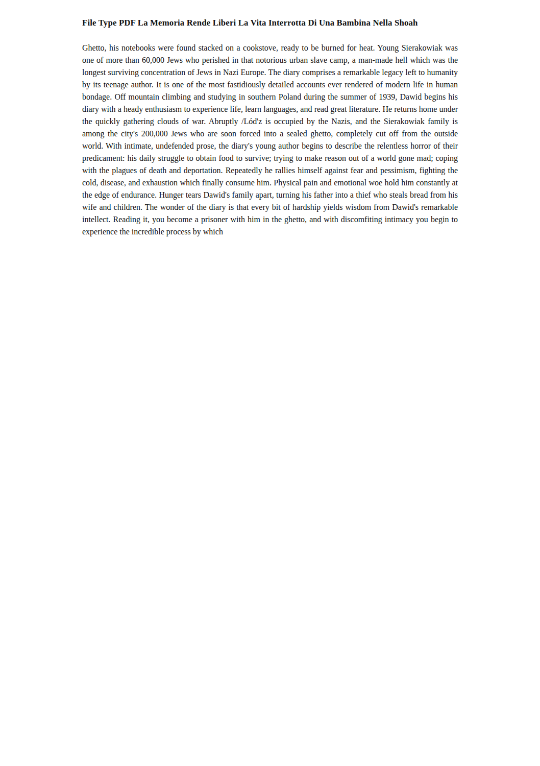File Type PDF La Memoria Rende Liberi La Vita Interrotta Di Una Bambina Nella Shoah
Ghetto, his notebooks were found stacked on a cookstove, ready to be burned for heat. Young Sierakowiak was one of more than 60,000 Jews who perished in that notorious urban slave camp, a man-made hell which was the longest surviving concentration of Jews in Nazi Europe. The diary comprises a remarkable legacy left to humanity by its teenage author. It is one of the most fastidiously detailed accounts ever rendered of modern life in human bondage. Off mountain climbing and studying in southern Poland during the summer of 1939, Dawid begins his diary with a heady enthusiasm to experience life, learn languages, and read great literature. He returns home under the quickly gathering clouds of war. Abruptly /Lód'z is occupied by the Nazis, and the Sierakowiak family is among the city's 200,000 Jews who are soon forced into a sealed ghetto, completely cut off from the outside world. With intimate, undefended prose, the diary's young author begins to describe the relentless horror of their predicament: his daily struggle to obtain food to survive; trying to make reason out of a world gone mad; coping with the plagues of death and deportation. Repeatedly he rallies himself against fear and pessimism, fighting the cold, disease, and exhaustion which finally consume him. Physical pain and emotional woe hold him constantly at the edge of endurance. Hunger tears Dawid's family apart, turning his father into a thief who steals bread from his wife and children. The wonder of the diary is that every bit of hardship yields wisdom from Dawid's remarkable intellect. Reading it, you become a prisoner with him in the ghetto, and with discomfiting intimacy you begin to experience the incredible process by which